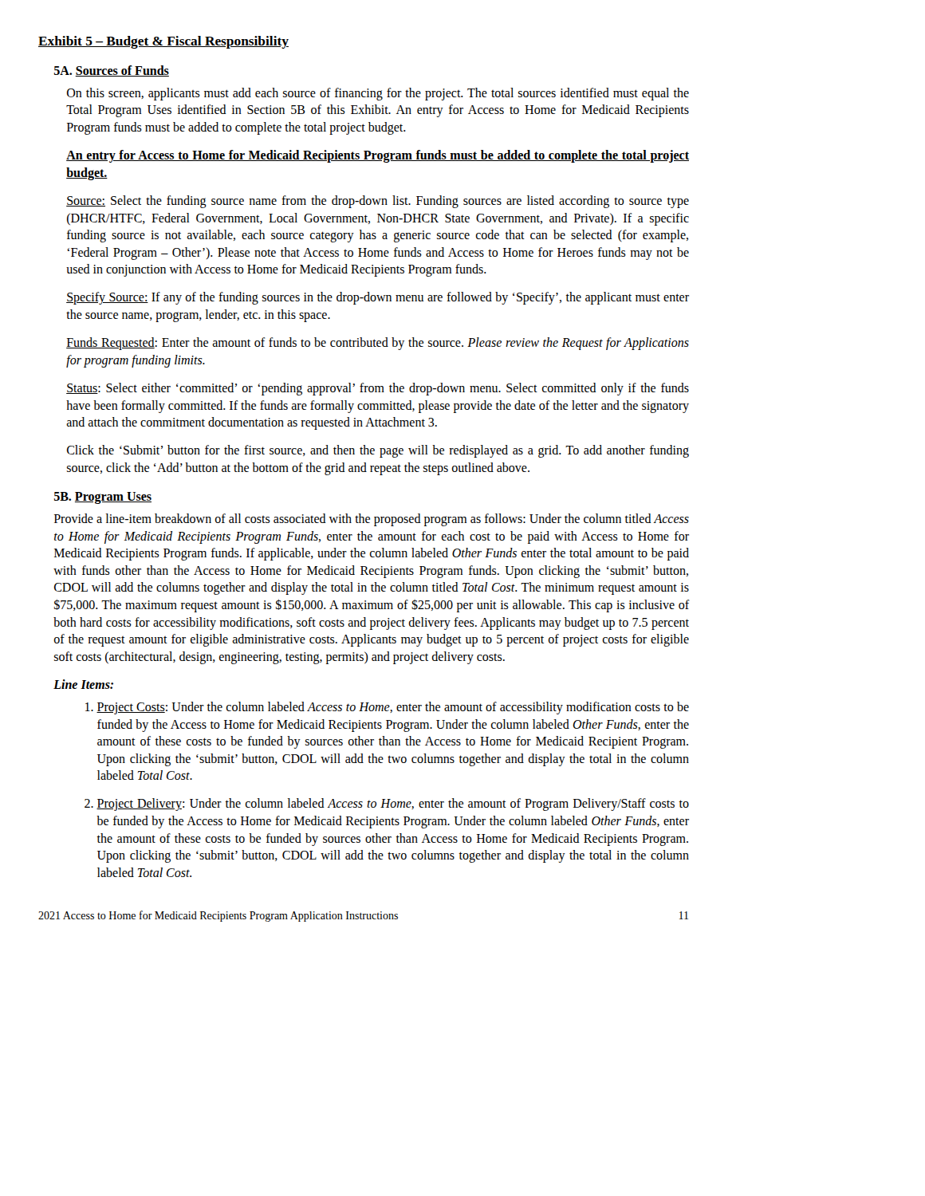Exhibit 5 – Budget & Fiscal Responsibility
5A. Sources of Funds
On this screen, applicants must add each source of financing for the project. The total sources identified must equal the Total Program Uses identified in Section 5B of this Exhibit. An entry for Access to Home for Medicaid Recipients Program funds must be added to complete the total project budget.
An entry for Access to Home for Medicaid Recipients Program funds must be added to complete the total project budget.
Source: Select the funding source name from the drop-down list. Funding sources are listed according to source type (DHCR/HTFC, Federal Government, Local Government, Non-DHCR State Government, and Private). If a specific funding source is not available, each source category has a generic source code that can be selected (for example, ‘Federal Program – Other’). Please note that Access to Home funds and Access to Home for Heroes funds may not be used in conjunction with Access to Home for Medicaid Recipients Program funds.
Specify Source: If any of the funding sources in the drop-down menu are followed by ‘Specify’, the applicant must enter the source name, program, lender, etc. in this space.
Funds Requested: Enter the amount of funds to be contributed by the source. Please review the Request for Applications for program funding limits.
Status: Select either ‘committed’ or ‘pending approval’ from the drop-down menu. Select committed only if the funds have been formally committed. If the funds are formally committed, please provide the date of the letter and the signatory and attach the commitment documentation as requested in Attachment 3.
Click the ‘Submit’ button for the first source, and then the page will be redisplayed as a grid. To add another funding source, click the ‘Add’ button at the bottom of the grid and repeat the steps outlined above.
5B. Program Uses
Provide a line-item breakdown of all costs associated with the proposed program as follows: Under the column titled Access to Home for Medicaid Recipients Program Funds, enter the amount for each cost to be paid with Access to Home for Medicaid Recipients Program funds. If applicable, under the column labeled Other Funds enter the total amount to be paid with funds other than the Access to Home for Medicaid Recipients Program funds. Upon clicking the ‘submit’ button, CDOL will add the columns together and display the total in the column titled Total Cost. The minimum request amount is $75,000. The maximum request amount is $150,000. A maximum of $25,000 per unit is allowable. This cap is inclusive of both hard costs for accessibility modifications, soft costs and project delivery fees. Applicants may budget up to 7.5 percent of the request amount for eligible administrative costs. Applicants may budget up to 5 percent of project costs for eligible soft costs (architectural, design, engineering, testing, permits) and project delivery costs.
Line Items:
Project Costs: Under the column labeled Access to Home, enter the amount of accessibility modification costs to be funded by the Access to Home for Medicaid Recipients Program. Under the column labeled Other Funds, enter the amount of these costs to be funded by sources other than the Access to Home for Medicaid Recipient Program. Upon clicking the ‘submit’ button, CDOL will add the two columns together and display the total in the column labeled Total Cost.
Project Delivery: Under the column labeled Access to Home, enter the amount of Program Delivery/Staff costs to be funded by the Access to Home for Medicaid Recipients Program. Under the column labeled Other Funds, enter the amount of these costs to be funded by sources other than Access to Home for Medicaid Recipients Program. Upon clicking the ‘submit’ button, CDOL will add the two columns together and display the total in the column labeled Total Cost.
2021 Access to Home for Medicaid Recipients Program Application Instructions 11